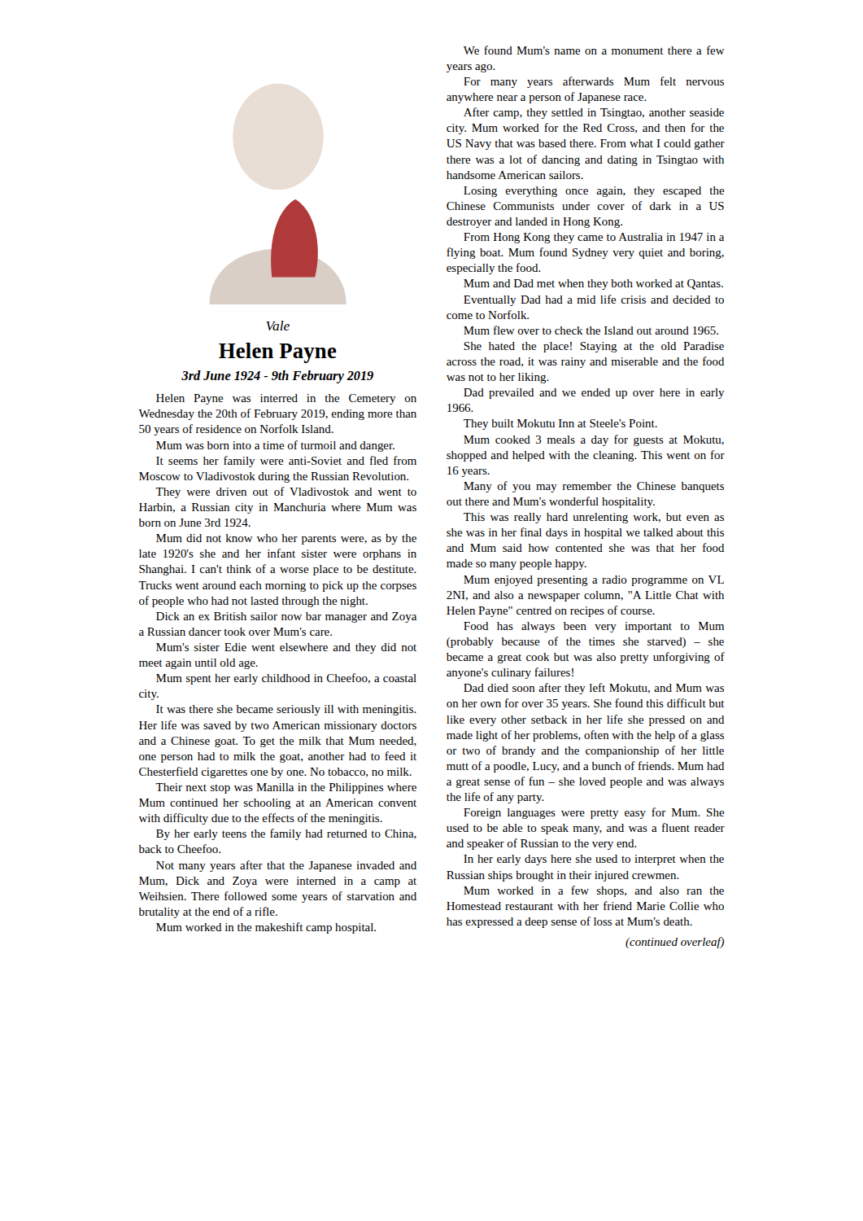Vale
Helen Payne
3rd June 1924 - 9th February 2019
Helen Payne was interred in the Cemetery on Wednesday the 20th of February 2019, ending more than 50 years of residence on Norfolk Island.
Mum was born into a time of turmoil and danger.
It seems her family were anti-Soviet and fled from Moscow to Vladivostok during the Russian Revolution.
They were driven out of Vladivostok and went to Harbin, a Russian city in Manchuria where Mum was born on June 3rd 1924.
Mum did not know who her parents were, as by the late 1920's she and her infant sister were orphans in Shanghai. I can't think of a worse place to be destitute. Trucks went around each morning to pick up the corpses of people who had not lasted through the night.
Dick an ex British sailor now bar manager and Zoya a Russian dancer took over Mum's care.
Mum's sister Edie went elsewhere and they did not meet again until old age.
Mum spent her early childhood in Cheefoo, a coastal city.
It was there she became seriously ill with meningitis. Her life was saved by two American missionary doctors and a Chinese goat. To get the milk that Mum needed, one person had to milk the goat, another had to feed it Chesterfield cigarettes one by one. No tobacco, no milk.
Their next stop was Manilla in the Philippines where Mum continued her schooling at an American convent with difficulty due to the effects of the meningitis.
By her early teens the family had returned to China, back to Cheefoo.
Not many years after that the Japanese invaded and Mum, Dick and Zoya were interned in a camp at Weihsien. There followed some years of starvation and brutality at the end of a rifle.
Mum worked in the makeshift camp hospital.
We found Mum's name on a monument there a few years ago.
For many years afterwards Mum felt nervous anywhere near a person of Japanese race.
After camp, they settled in Tsingtao, another seaside city. Mum worked for the Red Cross, and then for the US Navy that was based there. From what I could gather there was a lot of dancing and dating in Tsingtao with handsome American sailors.
Losing everything once again, they escaped the Chinese Communists under cover of dark in a US destroyer and landed in Hong Kong.
From Hong Kong they came to Australia in 1947 in a flying boat. Mum found Sydney very quiet and boring, especially the food.
Mum and Dad met when they both worked at Qantas.
Eventually Dad had a mid life crisis and decided to come to Norfolk.
Mum flew over to check the Island out around 1965.
She hated the place! Staying at the old Paradise across the road, it was rainy and miserable and the food was not to her liking.
Dad prevailed and we ended up over here in early 1966.
They built Mokutu Inn at Steele's Point.
Mum cooked 3 meals a day for guests at Mokutu, shopped and helped with the cleaning. This went on for 16 years.
Many of you may remember the Chinese banquets out there and Mum's wonderful hospitality.
This was really hard unrelenting work, but even as she was in her final days in hospital we talked about this and Mum said how contented she was that her food made so many people happy.
Mum enjoyed presenting a radio programme on VL 2NI, and also a newspaper column, "A Little Chat with Helen Payne" centred on recipes of course.
Food has always been very important to Mum (probably because of the times she starved) – she became a great cook but was also pretty unforgiving of anyone's culinary failures!
Dad died soon after they left Mokutu, and Mum was on her own for over 35 years. She found this difficult but like every other setback in her life she pressed on and made light of her problems, often with the help of a glass or two of brandy and the companionship of her little mutt of a poodle, Lucy, and a bunch of friends. Mum had a great sense of fun – she loved people and was always the life of any party.
Foreign languages were pretty easy for Mum. She used to be able to speak many, and was a fluent reader and speaker of Russian to the very end.
In her early days here she used to interpret when the Russian ships brought in their injured crewmen.
Mum worked in a few shops, and also ran the Homestead restaurant with her friend Marie Collie who has expressed a deep sense of loss at Mum's death.
(continued overleaf)